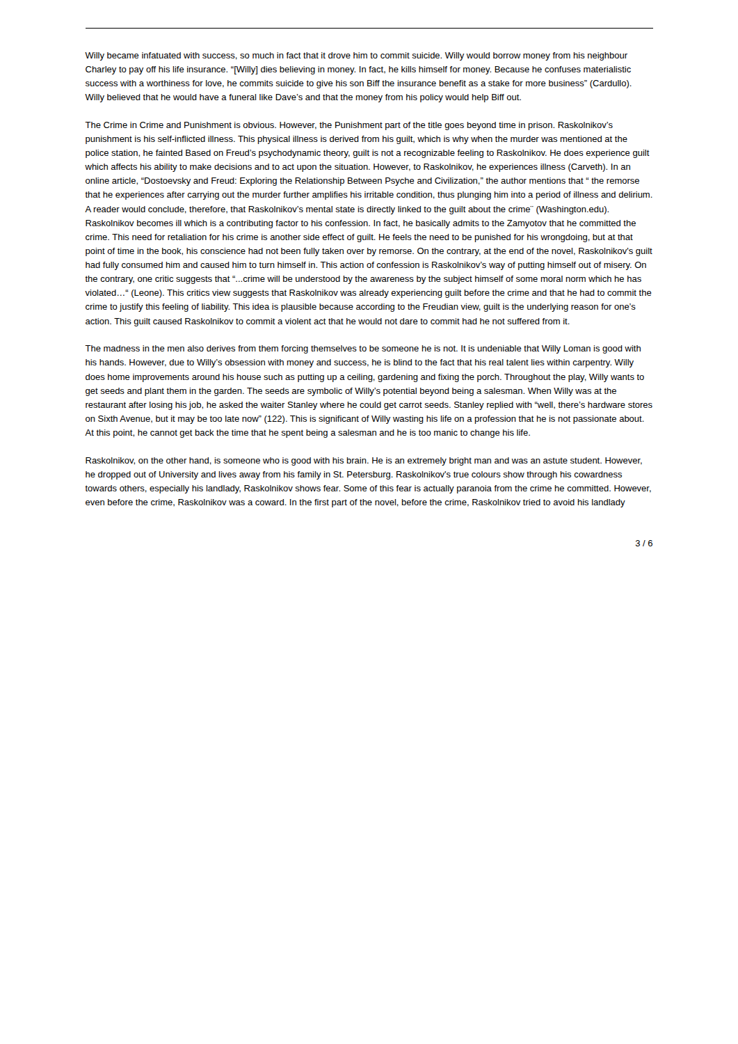Willy became infatuated with success, so much in fact that it drove him to commit suicide. Willy would borrow money from his neighbour Charley to pay off his life insurance. “[Willy] dies believing in money. In fact, he kills himself for money. Because he confuses materialistic success with a worthiness for love, he commits suicide to give his son Biff the insurance benefit as a stake for more business” (Cardullo). Willy believed that he would have a funeral like Dave’s and that the money from his policy would help Biff out.
The Crime in Crime and Punishment is obvious. However, the Punishment part of the title goes beyond time in prison. Raskolnikov’s punishment is his self-inflicted illness. This physical illness is derived from his guilt, which is why when the murder was mentioned at the police station, he fainted Based on Freud’s psychodynamic theory, guilt is not a recognizable feeling to Raskolnikov. He does experience guilt which affects his ability to make decisions and to act upon the situation. However, to Raskolnikov, he experiences illness (Carveth). In an online article, “Dostoevsky and Freud: Exploring the Relationship Between Psyche and Civilization,” the author mentions that “ the remorse that he experiences after carrying out the murder further amplifies his irritable condition, thus plunging him into a period of illness and delirium. A reader would conclude, therefore, that Raskolnikov’s mental state is directly linked to the guilt about the crime¨ (Washington.edu). Raskolnikov becomes ill which is a contributing factor to his confession. In fact, he basically admits to the Zamyotov that he committed the crime. This need for retaliation for his crime is another side effect of guilt. He feels the need to be punished for his wrongdoing, but at that point of time in the book, his conscience had not been fully taken over by remorse. On the contrary, at the end of the novel, Raskolnikov's guilt had fully consumed him and caused him to turn himself in. This action of confession is Raskolnikov’s way of putting himself out of misery. On the contrary, one critic suggests that “...crime will be understood by the awareness by the subject himself of some moral norm which he has violated…“ (Leone). This critics view suggests that Raskolnikov was already experiencing guilt before the crime and that he had to commit the crime to justify this feeling of liability. This idea is plausible because according to the Freudian view, guilt is the underlying reason for one’s action. This guilt caused Raskolnikov to commit a violent act that he would not dare to commit had he not suffered from it.
The madness in the men also derives from them forcing themselves to be someone he is not. It is undeniable that Willy Loman is good with his hands. However, due to Willy’s obsession with money and success, he is blind to the fact that his real talent lies within carpentry. Willy does home improvements around his house such as putting up a ceiling, gardening and fixing the porch. Throughout the play, Willy wants to get seeds and plant them in the garden. The seeds are symbolic of Willy’s potential beyond being a salesman. When Willy was at the restaurant after losing his job, he asked the waiter Stanley where he could get carrot seeds. Stanley replied with “well, there’s hardware stores on Sixth Avenue, but it may be too late now” (122). This is significant of Willy wasting his life on a profession that he is not passionate about. At this point, he cannot get back the time that he spent being a salesman and he is too manic to change his life.
Raskolnikov, on the other hand, is someone who is good with his brain. He is an extremely bright man and was an astute student. However, he dropped out of University and lives away from his family in St. Petersburg. Raskolnikov's true colours show through his cowardness towards others, especially his landlady, Raskolnikov shows fear. Some of this fear is actually paranoia from the crime he committed. However, even before the crime, Raskolnikov was a coward. In the first part of the novel, before the crime, Raskolnikov tried to avoid his landlady
3 / 6